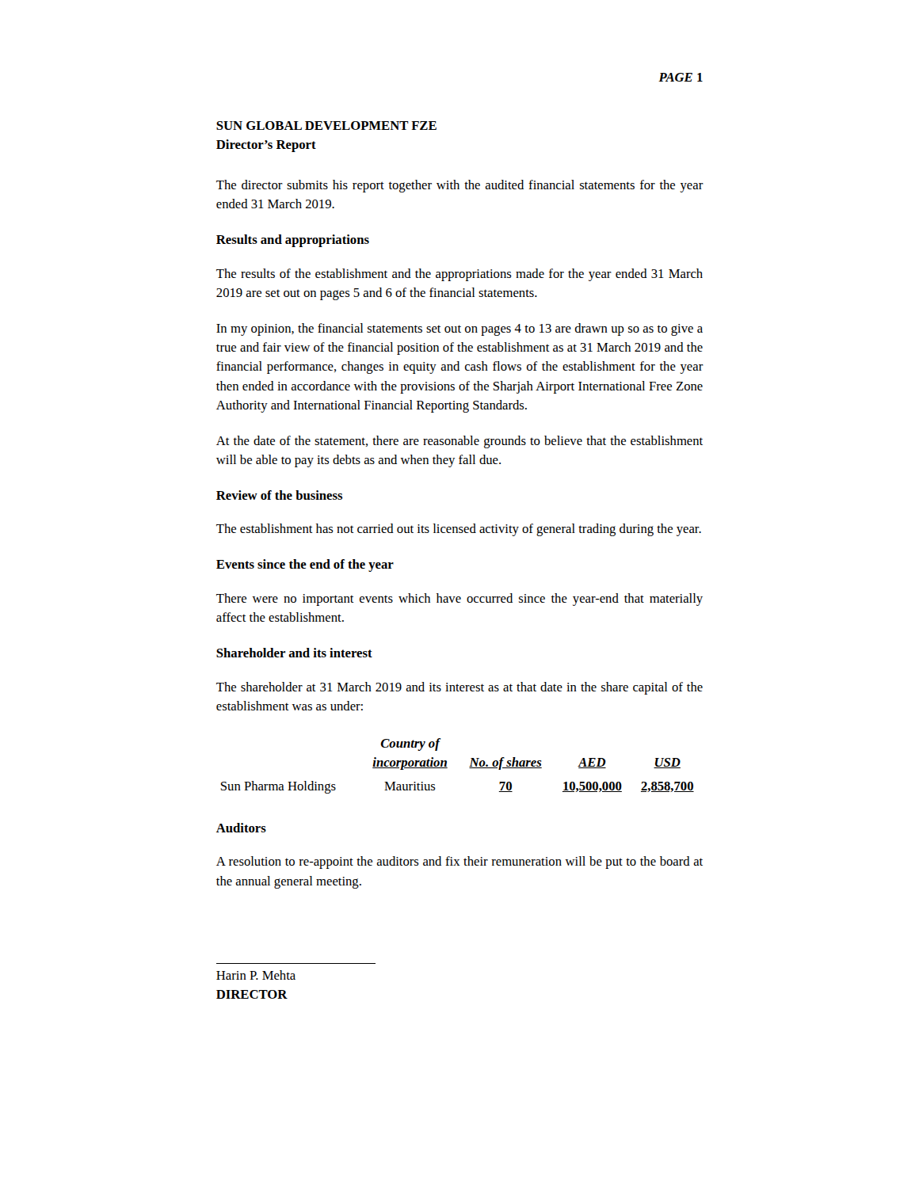PAGE 1
SUN GLOBAL DEVELOPMENT FZE
Director’s Report
The director submits his report together with the audited financial statements for the year ended 31 March 2019.
Results and appropriations
The results of the establishment and the appropriations made for the year ended 31 March 2019 are set out on pages 5 and 6 of the financial statements.
In my opinion, the financial statements set out on pages 4 to 13 are drawn up so as to give a true and fair view of the financial position of the establishment as at 31 March 2019 and the financial performance, changes in equity and cash flows of the establishment for the year then ended in accordance with the provisions of the Sharjah Airport International Free Zone Authority and International Financial Reporting Standards.
At the date of the statement, there are reasonable grounds to believe that the establishment will be able to pay its debts as and when they fall due.
Review of the business
The establishment has not carried out its licensed activity of general trading during the year.
Events since the end of the year
There were no important events which have occurred since the year-end that materially affect the establishment.
Shareholder and its interest
The shareholder at 31 March 2019 and its interest as at that date in the share capital of the establishment was as under:
| | Country of incorporation | No. of shares | AED | USD |
| --- | --- | --- | --- | --- |
| Sun Pharma Holdings | Mauritius | 70 | 10,500,000 | 2,858,700 |
Auditors
A resolution to re-appoint the auditors and fix their remuneration will be put to the board at the annual general meeting.
Harin P. Mehta
DIRECTOR